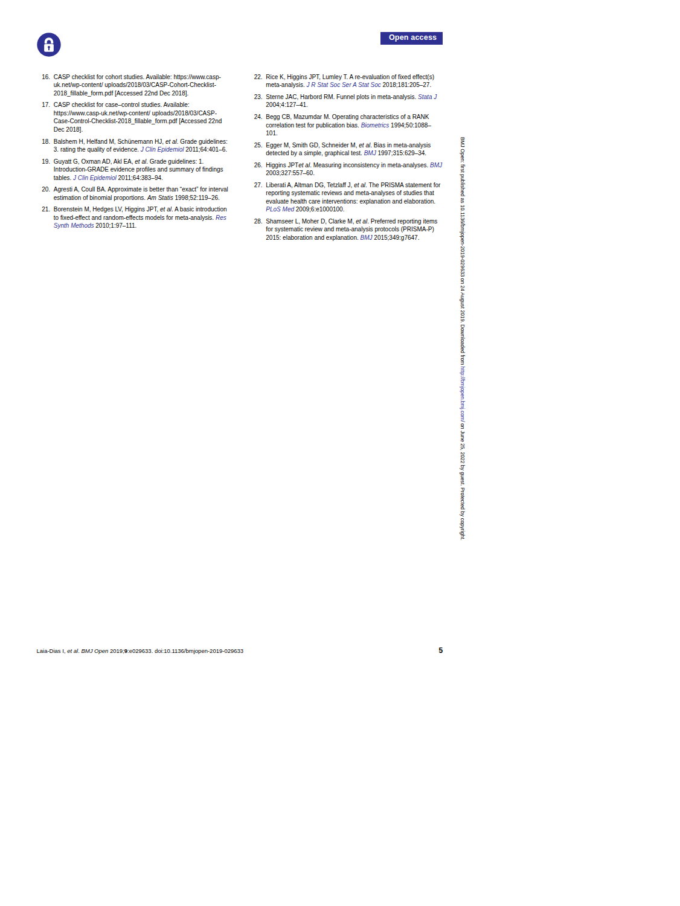Open access
16. CASP checklist for cohort studies. Available: https://www.casp-uk.net/wp-content/ uploads/2018/03/CASP-Cohort-Checklist-2018_fillable_form.pdf [Accessed 22nd Dec 2018].
17. CASP checklist for case–control studies. Available: https://www.casp-uk.net/wp-content/ uploads/2018/03/CASP-Case-Control-Checklist-2018_fillable_form.pdf [Accessed 22nd Dec 2018].
18. Balshem H, Helfand M, Schünemann HJ, et al. Grade guidelines: 3. rating the quality of evidence. J Clin Epidemiol 2011;64:401–6.
19. Guyatt G, Oxman AD, Akl EA, et al. Grade guidelines: 1. Introduction-GRADE evidence profiles and summary of findings tables. J Clin Epidemiol 2011;64:383–94.
20. Agresti A, Coull BA. Approximate is better than “exact” for interval estimation of binomial proportions. Am Statis 1998;52:119–26.
21. Borenstein M, Hedges LV, Higgins JPT, et al. A basic introduction to fixed-effect and random-effects models for meta-analysis. Res Synth Methods 2010;1:97–111.
22. Rice K, Higgins JPT, Lumley T. A re-evaluation of fixed effect(s) meta-analysis. J R Stat Soc Ser A Stat Soc 2018;181:205–27.
23. Sterne JAC, Harbord RM. Funnel plots in meta-analysis. Stata J 2004;4:127–41.
24. Begg CB, Mazumdar M. Operating characteristics of a RANK correlation test for publication bias. Biometrics 1994;50:1088–101.
25. Egger M, Smith GD, Schneider M, et al. Bias in meta-analysis detected by a simple, graphical test. BMJ 1997;315:629–34.
26. Higgins JPTet al. Measuring inconsistency in meta-analyses. BMJ 2003;327:557–60.
27. Liberati A, Altman DG, Tetzlaff J, et al. The PRISMA statement for reporting systematic reviews and meta-analyses of studies that evaluate health care interventions: explanation and elaboration. PLoS Med 2009;6:e1000100.
28. Shamseer L, Moher D, Clarke M, et al. Preferred reporting items for systematic review and meta-analysis protocols (PRISMA-P) 2015: elaboration and explanation. BMJ 2015;349:g7647.
Laia-Dias I, et al. BMJ Open 2019;9:e029633. doi:10.1136/bmjopen-2019-029633
5
BMJ Open: first published as 10.1136/bmjopen-2019-029633 on 24 August 2019. Downloaded from http://bmjopen.bmj.com/ on June 25, 2022 by guest. Protected by copyright.